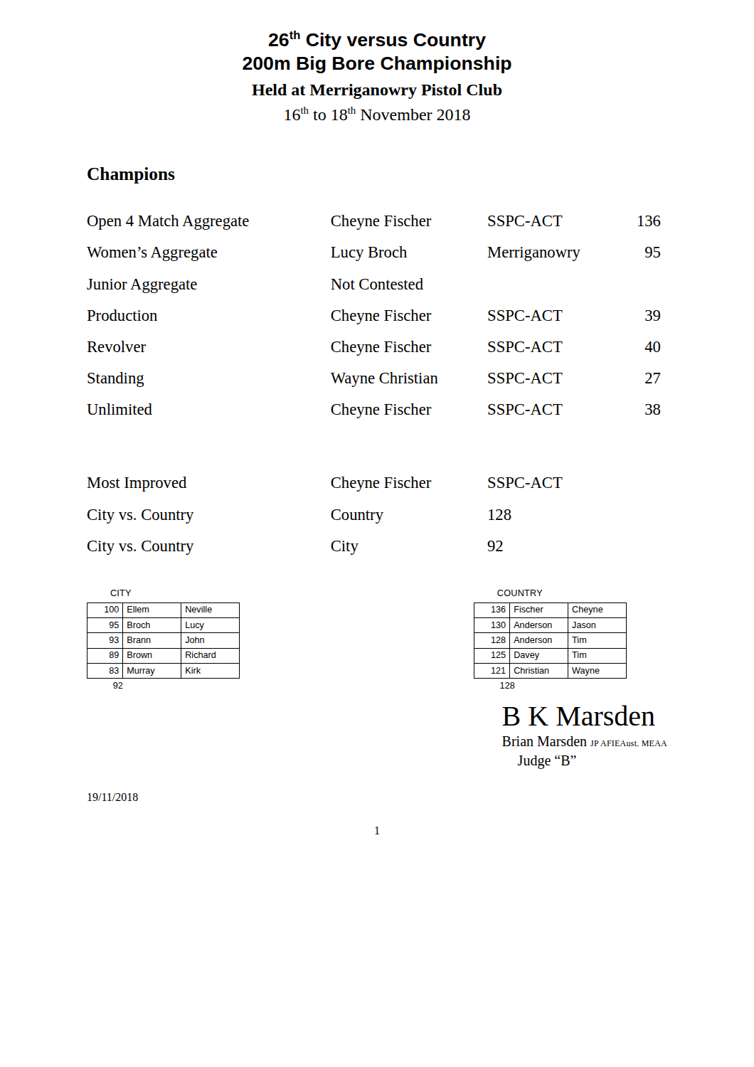26th City versus Country
200m Big Bore Championship
Held at Merriganowry Pistol Club
16th to 18th November 2018
Champions
| Open 4 Match Aggregate | Cheyne Fischer | SSPC-ACT | 136 |
| Women’s Aggregate | Lucy Broch | Merriganowry | 95 |
| Junior Aggregate | Not Contested | | |
| Production | Cheyne Fischer | SSPC-ACT | 39 |
| Revolver | Cheyne Fischer | SSPC-ACT | 40 |
| Standing | Wayne Christian | SSPC-ACT | 27 |
| Unlimited | Cheyne Fischer | SSPC-ACT | 38 |
| Most Improved | Cheyne Fischer | SSPC-ACT |
| City vs. Country | Country | 128 |
| City vs. Country | City | 92 |
CITY
| 100 | Ellem | Neville |
| 95 | Broch | Lucy |
| 93 | Brann | John |
| 89 | Brown | Richard |
| 83 | Murray | Kirk |
92
COUNTRY
| 136 | Fischer | Cheyne |
| 130 | Anderson | Jason |
| 128 | Anderson | Tim |
| 125 | Davey | Tim |
| 121 | Christian | Wayne |
128
B K Marsden
Brian Marsden JP AFIEAust. MEAA
Judge “B”
19/11/2018
1